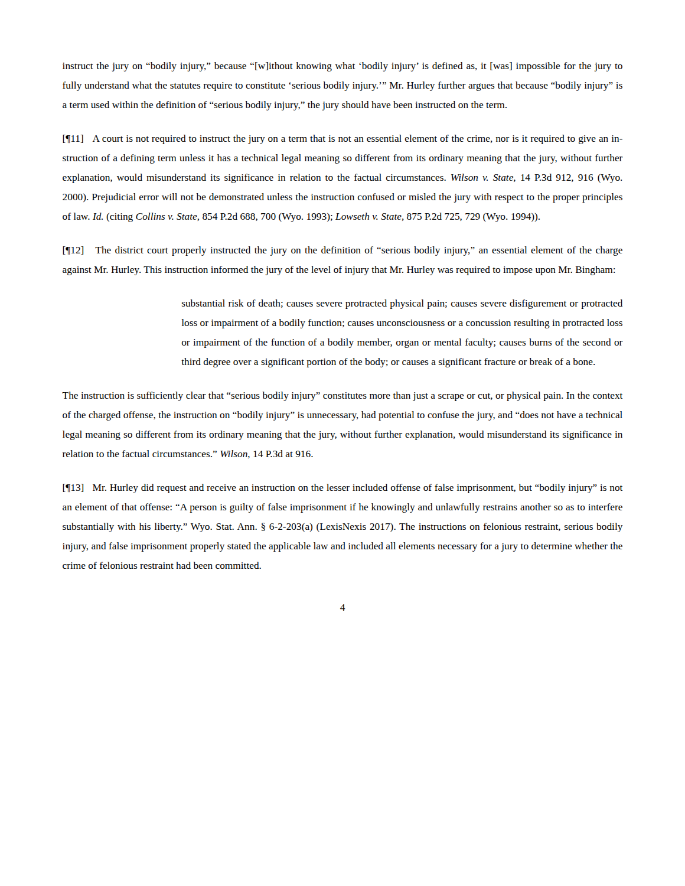instruct the jury on “bodily injury,” because “[w]ithout knowing what ‘bodily injury’ is defined as, it [was] impossible for the jury to fully understand what the statutes require to constitute ‘serious bodily injury.’” Mr. Hurley further argues that because “bodily injury” is a term used within the definition of “serious bodily injury,” the jury should have been instructed on the term.
[¶11] A court is not required to instruct the jury on a term that is not an essential element of the crime, nor is it required to give an instruction of a defining term unless it has a technical legal meaning so different from its ordinary meaning that the jury, without further explanation, would misunderstand its significance in relation to the factual circumstances. Wilson v. State, 14 P.3d 912, 916 (Wyo. 2000). Prejudicial error will not be demonstrated unless the instruction confused or misled the jury with respect to the proper principles of law. Id. (citing Collins v. State, 854 P.2d 688, 700 (Wyo. 1993); Lowseth v. State, 875 P.2d 725, 729 (Wyo. 1994)).
[¶12] The district court properly instructed the jury on the definition of “serious bodily injury,” an essential element of the charge against Mr. Hurley. This instruction informed the jury of the level of injury that Mr. Hurley was required to impose upon Mr. Bingham:
substantial risk of death; causes severe protracted physical pain; causes severe disfigurement or protracted loss or impairment of a bodily function; causes unconsciousness or a concussion resulting in protracted loss or impairment of the function of a bodily member, organ or mental faculty; causes burns of the second or third degree over a significant portion of the body; or causes a significant fracture or break of a bone.
The instruction is sufficiently clear that “serious bodily injury” constitutes more than just a scrape or cut, or physical pain. In the context of the charged offense, the instruction on “bodily injury” is unnecessary, had potential to confuse the jury, and “does not have a technical legal meaning so different from its ordinary meaning that the jury, without further explanation, would misunderstand its significance in relation to the factual circumstances.” Wilson, 14 P.3d at 916.
[¶13] Mr. Hurley did request and receive an instruction on the lesser included offense of false imprisonment, but “bodily injury” is not an element of that offense: “A person is guilty of false imprisonment if he knowingly and unlawfully restrains another so as to interfere substantially with his liberty.” Wyo. Stat. Ann. § 6-2-203(a) (LexisNexis 2017). The instructions on felonious restraint, serious bodily injury, and false imprisonment properly stated the applicable law and included all elements necessary for a jury to determine whether the crime of felonious restraint had been committed.
4